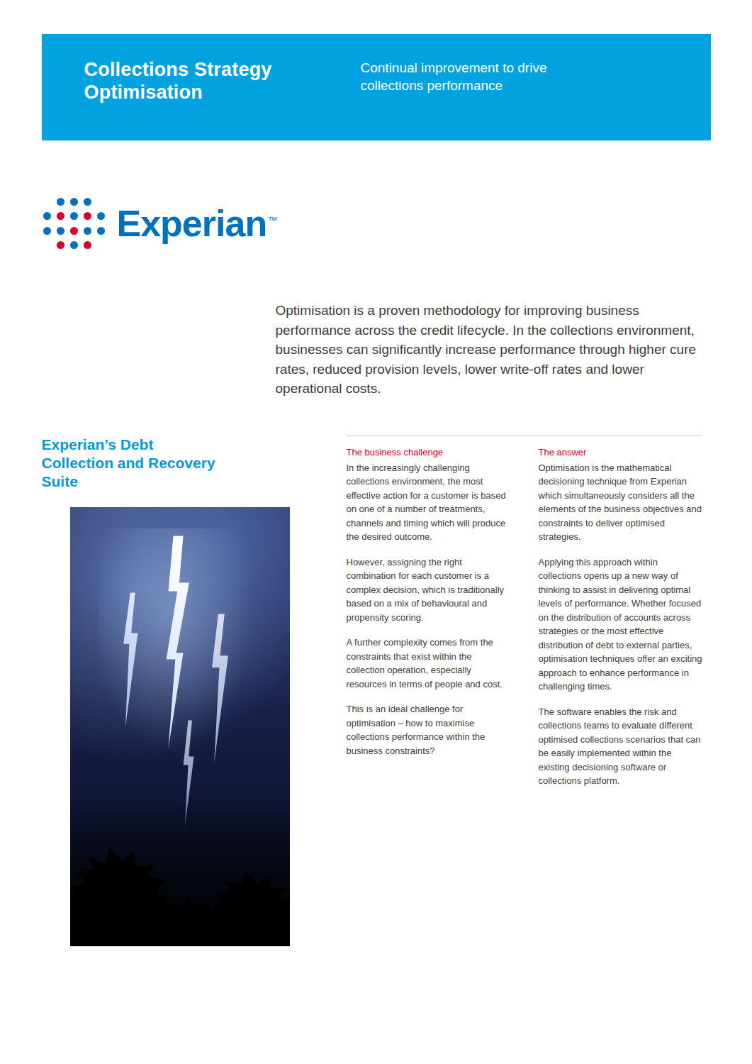Collections Strategy
Optimisation
Continual improvement to drive
collections performance
Experian™
Optimisation is a proven methodology for improving business performance across the credit lifecycle. In the collections environment, businesses can significantly increase performance through higher cure rates, reduced provision levels, lower write-off rates and lower operational costs.
Experian’s Debt Collection and Recovery Suite
The business challenge
In the increasingly challenging collections environment, the most effective action for a customer is based on one of a number of treatments, channels and timing which will produce the desired outcome.
However, assigning the right combination for each customer is a complex decision, which is traditionally based on a mix of behavioural and propensity scoring.
A further complexity comes from the constraints that exist within the collection operation, especially resources in terms of people and cost.
This is an ideal challenge for optimisation – how to maximise collections performance within the business constraints?
The answer
Optimisation is the mathematical decisioning technique from Experian which simultaneously considers all the elements of the business objectives and constraints to deliver optimised strategies.
Applying this approach within collections opens up a new way of thinking to assist in delivering optimal levels of performance. Whether focused on the distribution of accounts across strategies or the most effective distribution of debt to external parties, optimisation techniques offer an exciting approach to enhance performance in challenging times.
The software enables the risk and collections teams to evaluate different optimised collections scenarios that can be easily implemented within the existing decisioning software or collections platform.